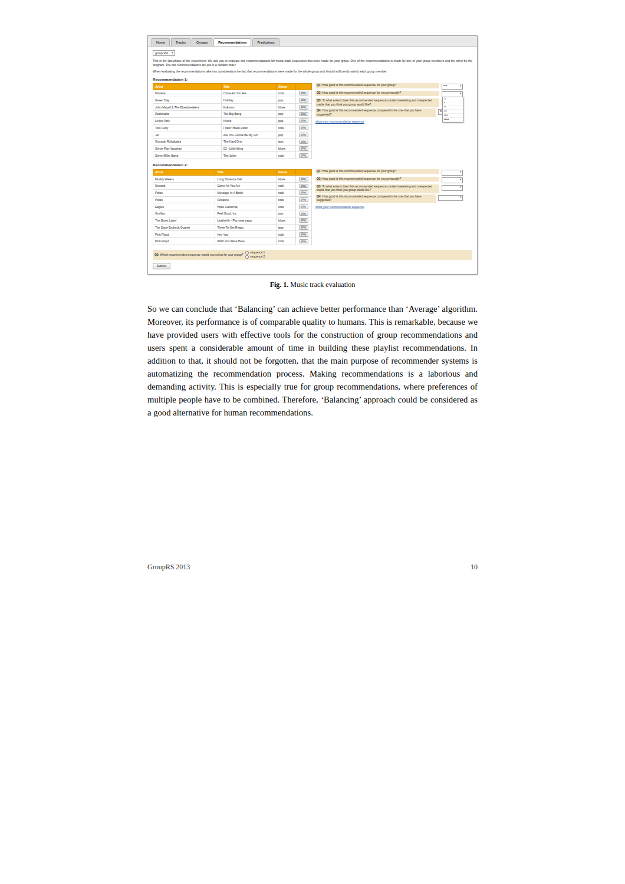Home
Tracks
Groups
Recommendations
Predictions
group a51
This is the last phase of the experiment. We ask you to evaluate two recommendations for music track sequences that were made for your group. One of the recommendations is made by one of your group members and the other by the program. The two recommendations are put in a random order.
When evaluating the recommendations take into consideration the fact that recommendations were made for the whole group and should sufficiently satisfy each group member.
Recommendation 1:
| Artist | Title | Genre | |
| --- | --- | --- | --- |
| Nirvana | Come As You Are | rock | play |
| Green Day | Holiday | pop | play |
| John Mayall & The Bluesbreakers | Kokomo | blues | play |
| Rockmafia | The Big Bang | pop | play |
| Linkin Park | Numb | pop | play |
| Tom Petty | I Won't Back Down | rock | play |
| Jet | Are You Gonna Be My Girl | pop | play |
| Gonzalo Rubalcaba | The Hard One | jazz | play |
| Stevie Ray Vaughan | 03 - Little Wing | blues | play |
| Steve Miller Band | The Joker | rock | play |
Q1: How good is this recommended sequence for your group?
••••
Q2: How good is this recommended sequence for you personally?
✓
•
••
•••
••••
•••••
Q3: To what extend does this recommended sequence contain interesting and unexpected tracks that you think you group would like?
Q4: How good is this recommended sequence compared to the one that you have suggested?
similar
show your recommendation sequence
Recommendation 2:
| Artist | Title | Genre | |
| --- | --- | --- | --- |
| Muddy Waters | Long Distance Call | blues | play |
| Nirvana | Come As You Are | rock | play |
| Police | Message In A Bottle | rock | play |
| Police | Roxanne | rock | play |
| Eagles | Hotel California | rock | play |
| Gorillaz | Feel Good, Inc | pop | play |
| The Blues Label | Leatherlly - Pig meat papa | blues | play |
| The Dave Brubeck Quartet | Three To Get Ready | jazz | play |
| Pink Floyd | Hey You | rock | play |
| Pink Floyd | Wish You Were Here | rock | play |
Q1: How good is this recommended sequence for your group?
Q2: How good is this recommended sequence for you personally?
Q3: To what extend does this recommended sequence contain interesting and unexpected tracks that you think you group would like?
Q4: How good is this recommended sequence compared to the one that you have suggested?
show your recommendation sequence
Q5: Which recommended sequence would you select for your group? sequence 1 sequence 2
Submit
Fig. 1. Music track evaluation
So we can conclude that ‘Balancing’ can achieve better performance than ‘Average’ algorithm. Moreover, its performance is of comparable quality to humans. This is remarkable, because we have provided users with effective tools for the construction of group recommendations and users spent a considerable amount of time in building these playlist recommendations. In addition to that, it should not be forgotten, that the main purpose of recommender systems is automatizing the recommendation process. Making recommendations is a laborious and demanding activity. This is especially true for group recommendations, where preferences of multiple people have to be combined. Therefore, ‘Balancing’ approach could be considered as a good alternative for human recommendations.
GroupRS 2013 10